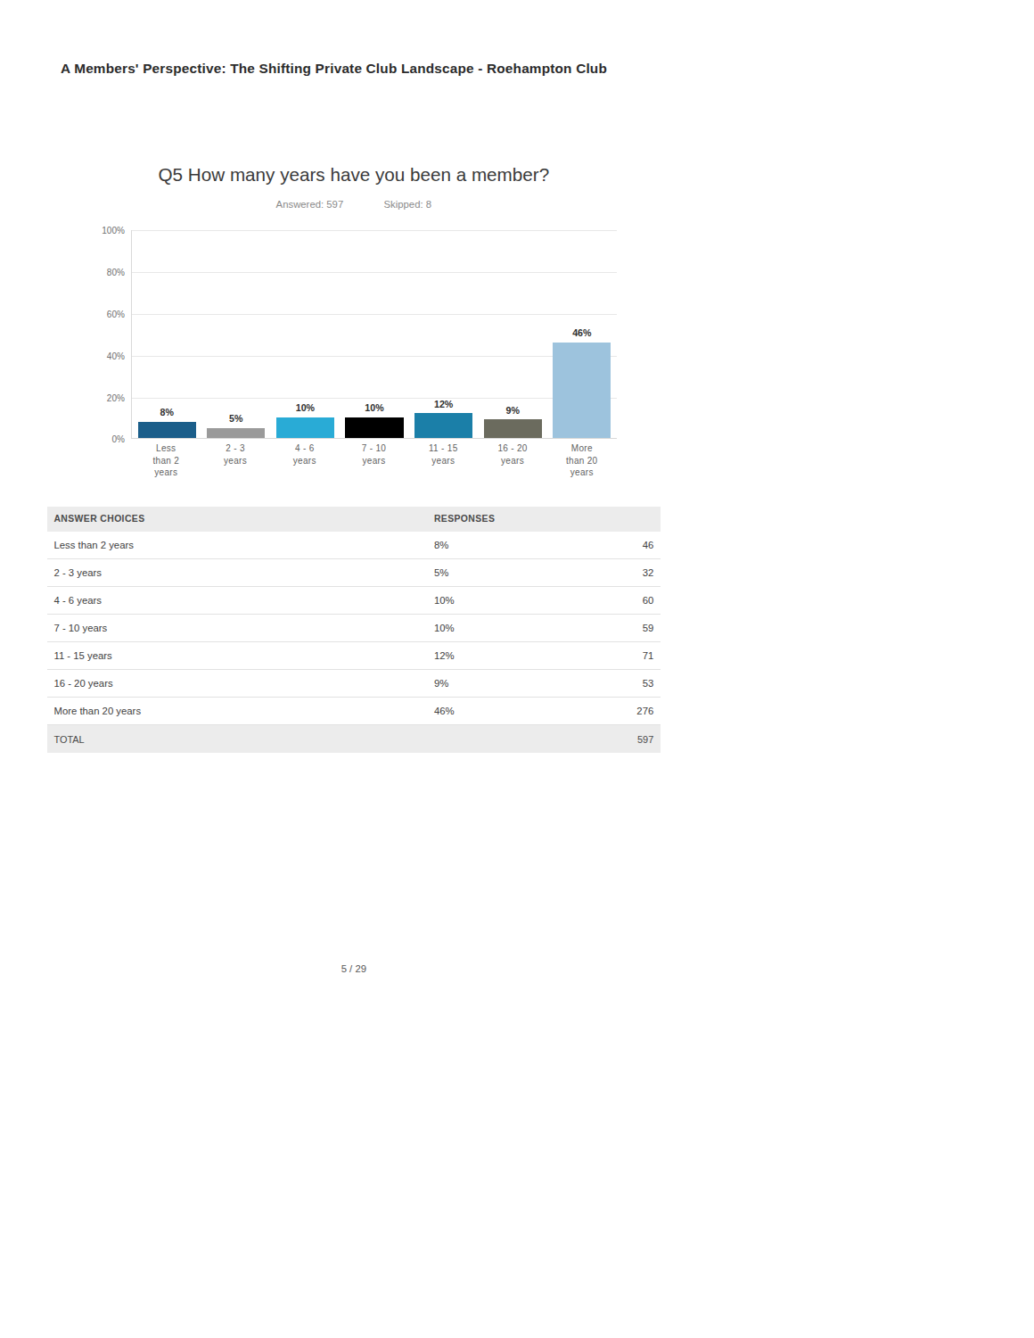A Members' Perspective: The Shifting Private Club Landscape - Roehampton Club
Q5 How many years have you been a member?
Answered: 597 Skipped: 8
100%
80%
60%
40%
20%
0%
8%
5%
10%
10%
12%
9%
46%
Less
than 2
years
2 - 3
years
4 - 6
years
7 - 10
years
11 - 15
years
16 - 20
years
More
than 20
years
| ANSWER CHOICES | RESPONSES |
| --- | --- |
| Less than 2 years | 8% | 46 |
| 2 - 3 years | 5% | 32 |
| 4 - 6 years | 10% | 60 |
| 7 - 10 years | 10% | 59 |
| 11 - 15 years | 12% | 71 |
| 16 - 20 years | 9% | 53 |
| More than 20 years | 46% | 276 |
| TOTAL | | 597 |
5 / 29